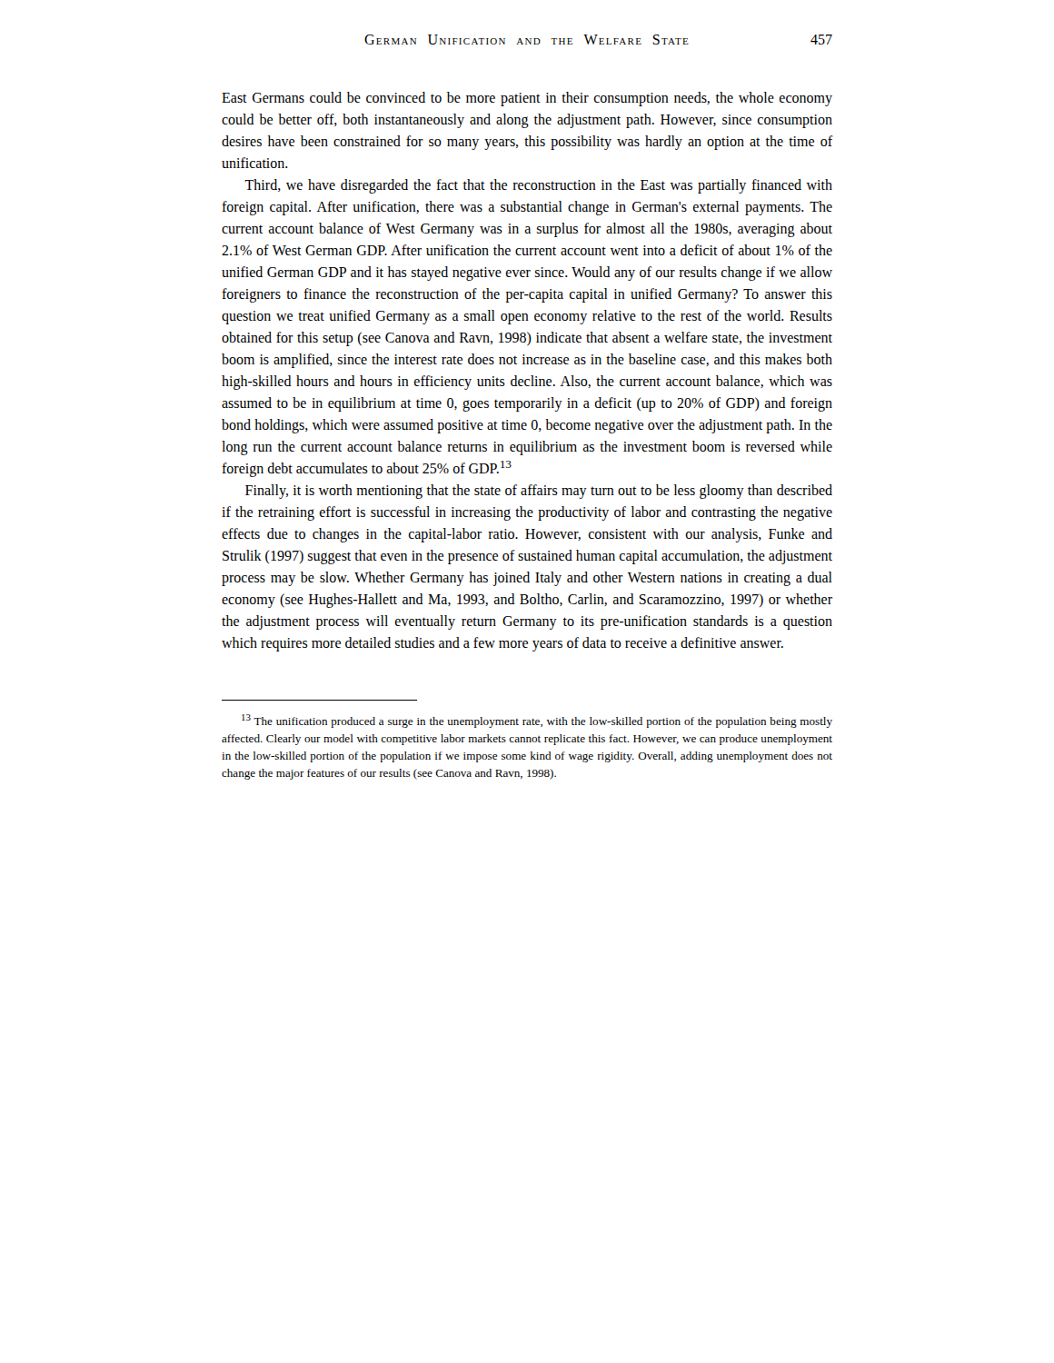German Unification and the Welfare State 457
East Germans could be convinced to be more patient in their consumption needs, the whole economy could be better off, both instantaneously and along the adjustment path. However, since consumption desires have been constrained for so many years, this possibility was hardly an option at the time of unification.
Third, we have disregarded the fact that the reconstruction in the East was partially financed with foreign capital. After unification, there was a substantial change in German's external payments. The current account balance of West Germany was in a surplus for almost all the 1980s, averaging about 2.1% of West German GDP. After unification the current account went into a deficit of about 1% of the unified German GDP and it has stayed negative ever since. Would any of our results change if we allow foreigners to finance the reconstruction of the per-capita capital in unified Germany? To answer this question we treat unified Germany as a small open economy relative to the rest of the world. Results obtained for this setup (see Canova and Ravn, 1998) indicate that absent a welfare state, the investment boom is amplified, since the interest rate does not increase as in the baseline case, and this makes both high-skilled hours and hours in efficiency units decline. Also, the current account balance, which was assumed to be in equilibrium at time 0, goes temporarily in a deficit (up to 20% of GDP) and foreign bond holdings, which were assumed positive at time 0, become negative over the adjustment path. In the long run the current account balance returns in equilibrium as the investment boom is reversed while foreign debt accumulates to about 25% of GDP.13
Finally, it is worth mentioning that the state of affairs may turn out to be less gloomy than described if the retraining effort is successful in increasing the productivity of labor and contrasting the negative effects due to changes in the capital-labor ratio. However, consistent with our analysis, Funke and Strulik (1997) suggest that even in the presence of sustained human capital accumulation, the adjustment process may be slow. Whether Germany has joined Italy and other Western nations in creating a dual economy (see Hughes-Hallett and Ma, 1993, and Boltho, Carlin, and Scaramozzino, 1997) or whether the adjustment process will eventually return Germany to its pre-unification standards is a question which requires more detailed studies and a few more years of data to receive a definitive answer.
13 The unification produced a surge in the unemployment rate, with the low-skilled portion of the population being mostly affected. Clearly our model with competitive labor markets cannot replicate this fact. However, we can produce unemployment in the low-skilled portion of the population if we impose some kind of wage rigidity. Overall, adding unemployment does not change the major features of our results (see Canova and Ravn, 1998).